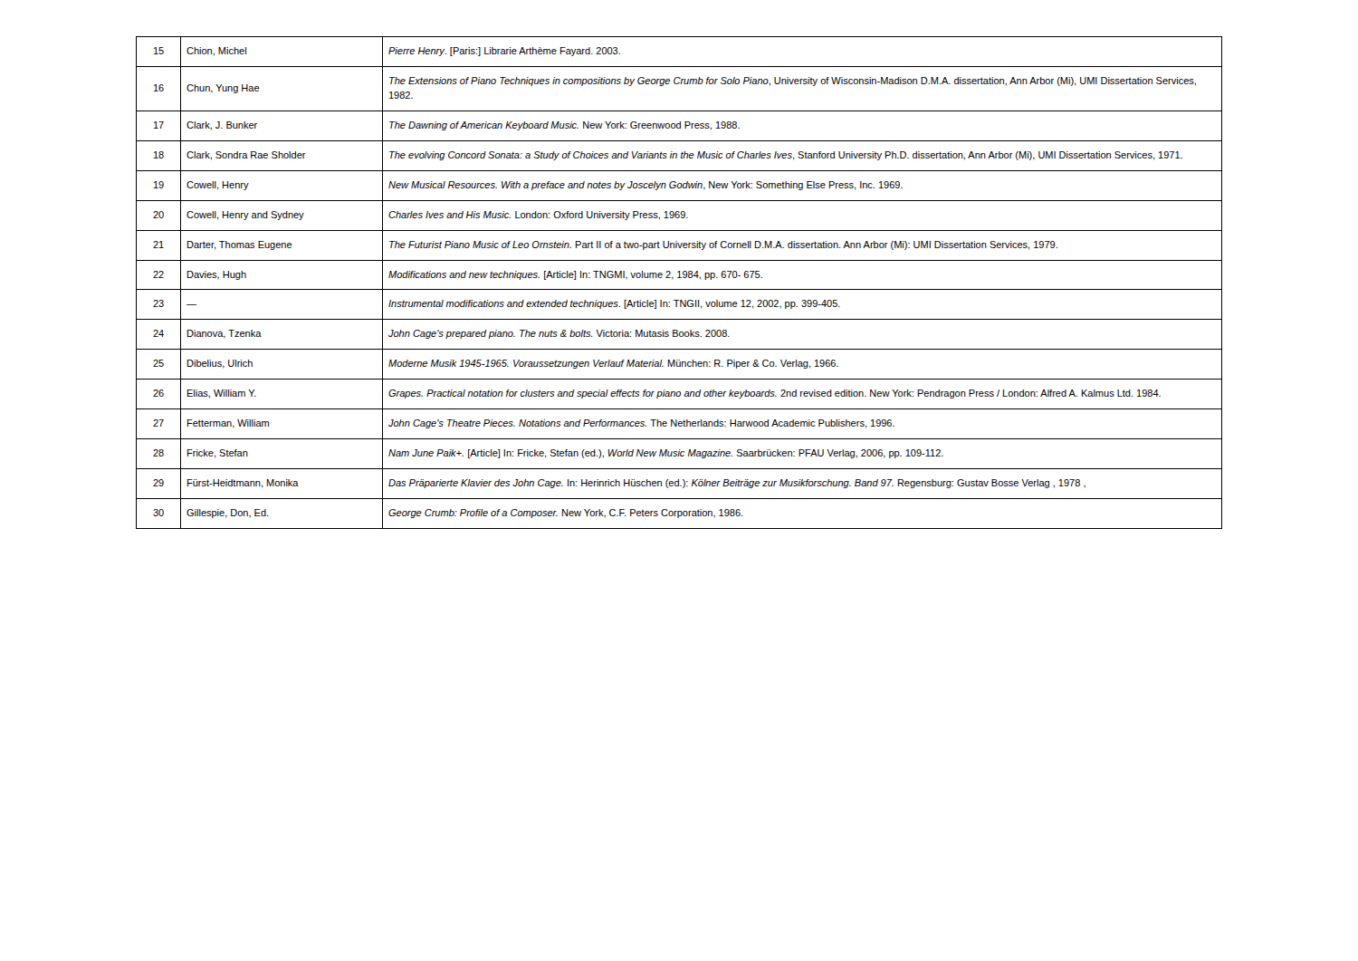| 15 | Chion, Michel | Pierre Henry . [Paris:] Librarie Arthème Fayard. 2003. |
| 16 | Chun, Yung Hae | The Extensions of Piano Techniques in compositions by George Crumb for Solo Piano , University of Wisconsin-Madison D.M.A. dissertation, Ann Arbor (Mi), UMI Dissertation Services, 1982. |
| 17 | Clark, J. Bunker | The Dawning of American Keyboard Music. New York: Greenwood Press, 1988. |
| 18 | Clark, Sondra Rae Sholder | The evolving Concord Sonata: a Study of Choices and Variants in the Music of Charles Ives , Stanford University Ph.D. dissertation, Ann Arbor (Mi), UMI Dissertation Services, 1971. |
| 19 | Cowell, Henry | New Musical Resources. With a preface and notes by Joscelyn Godwin , New York: Something Else Press, Inc. 1969. |
| 20 | Cowell, Henry and Sydney | Charles Ives and His Music. London: Oxford University Press, 1969. |
| 21 | Darter, Thomas Eugene | The Futurist Piano Music of Leo Ornstein. Part II of a two-part University of Cornell D.M.A. dissertation. Ann Arbor (Mi): UMI Dissertation Services, 1979. |
| 22 | Davies, Hugh | Modifications and new techniques. [Article] In: TNGMI, volume 2, 1984, pp. 670- 675. |
| 23 | — | Instrumental modifications and extended techniques . [Article] In: TNGII, volume 12, 2002, pp. 399-405. |
| 24 | Dianova, Tzenka | John Cage's prepared piano. The nuts & bolts. Victoria: Mutasis Books. 2008. |
| 25 | Dibelius, Ulrich | Moderne Musik 1945-1965. Voraussetzungen Verlauf Material. München: R. Piper & Co. Verlag, 1966. |
| 26 | Elias, William Y. | Grapes. Practical notation for clusters and special effects for piano and other keyboards. 2nd revised edition. New York: Pendragon Press / London: Alfred A. Kalmus Ltd. 1984. |
| 27 | Fetterman, William | John Cage's Theatre Pieces. Notations and Performances. The Netherlands: Harwood Academic Publishers, 1996. |
| 28 | Fricke, Stefan | Nam June Paik+. [Article] In: Fricke, Stefan (ed.), World New Music Magazine. Saarbrücken: PFAU Verlag, 2006, pp. 109-112. |
| 29 | Fürst-Heidtmann, Monika | Das Präparierte Klavier des John Cage. In: Herinrich Hüschen (ed.): Kölner Beiträge zur Musikforschung. Band 97. Regensburg: Gustav Bosse Verlag , 1978 , |
| 30 | Gillespie, Don, Ed. | George Crumb: Profile of a Composer. New York, C.F. Peters Corporation, 1986. |